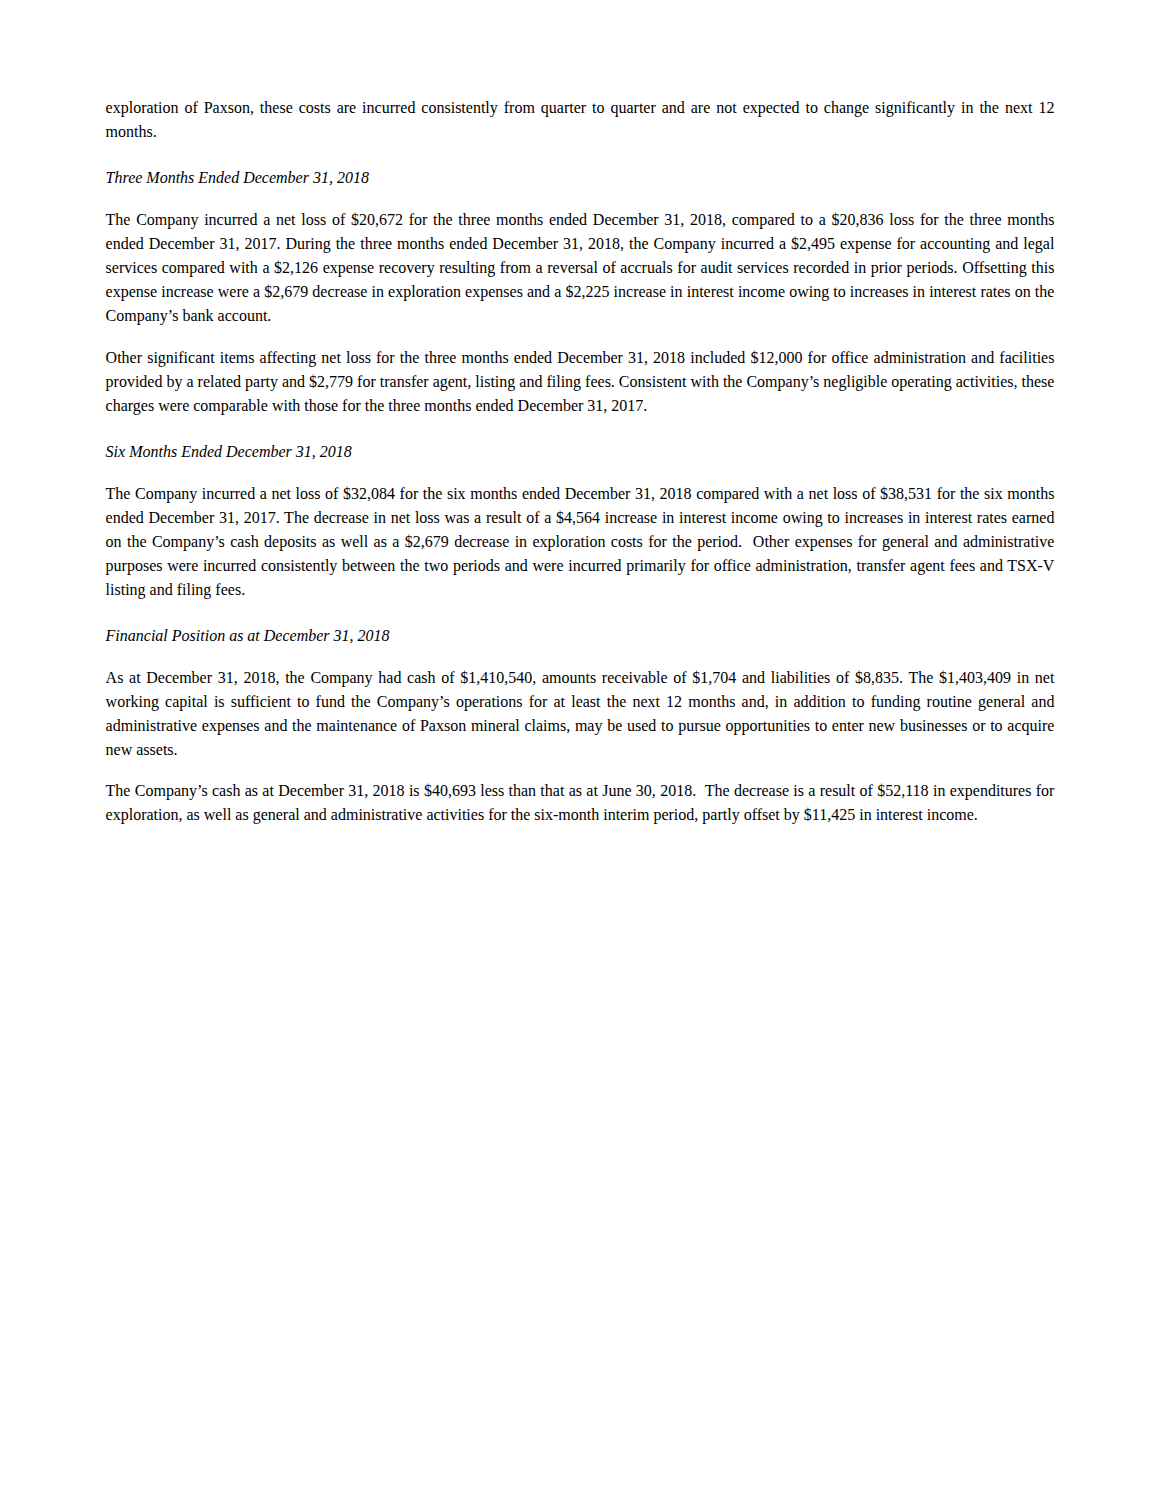exploration of Paxson, these costs are incurred consistently from quarter to quarter and are not expected to change significantly in the next 12 months.
Three Months Ended December 31, 2018
The Company incurred a net loss of $20,672 for the three months ended December 31, 2018, compared to a $20,836 loss for the three months ended December 31, 2017. During the three months ended December 31, 2018, the Company incurred a $2,495 expense for accounting and legal services compared with a $2,126 expense recovery resulting from a reversal of accruals for audit services recorded in prior periods. Offsetting this expense increase were a $2,679 decrease in exploration expenses and a $2,225 increase in interest income owing to increases in interest rates on the Company’s bank account.
Other significant items affecting net loss for the three months ended December 31, 2018 included $12,000 for office administration and facilities provided by a related party and $2,779 for transfer agent, listing and filing fees. Consistent with the Company’s negligible operating activities, these charges were comparable with those for the three months ended December 31, 2017.
Six Months Ended December 31, 2018
The Company incurred a net loss of $32,084 for the six months ended December 31, 2018 compared with a net loss of $38,531 for the six months ended December 31, 2017. The decrease in net loss was a result of a $4,564 increase in interest income owing to increases in interest rates earned on the Company’s cash deposits as well as a $2,679 decrease in exploration costs for the period. Other expenses for general and administrative purposes were incurred consistently between the two periods and were incurred primarily for office administration, transfer agent fees and TSX-V listing and filing fees.
Financial Position as at December 31, 2018
As at December 31, 2018, the Company had cash of $1,410,540, amounts receivable of $1,704 and liabilities of $8,835. The $1,403,409 in net working capital is sufficient to fund the Company’s operations for at least the next 12 months and, in addition to funding routine general and administrative expenses and the maintenance of Paxson mineral claims, may be used to pursue opportunities to enter new businesses or to acquire new assets.
The Company’s cash as at December 31, 2018 is $40,693 less than that as at June 30, 2018. The decrease is a result of $52,118 in expenditures for exploration, as well as general and administrative activities for the six-month interim period, partly offset by $11,425 in interest income.